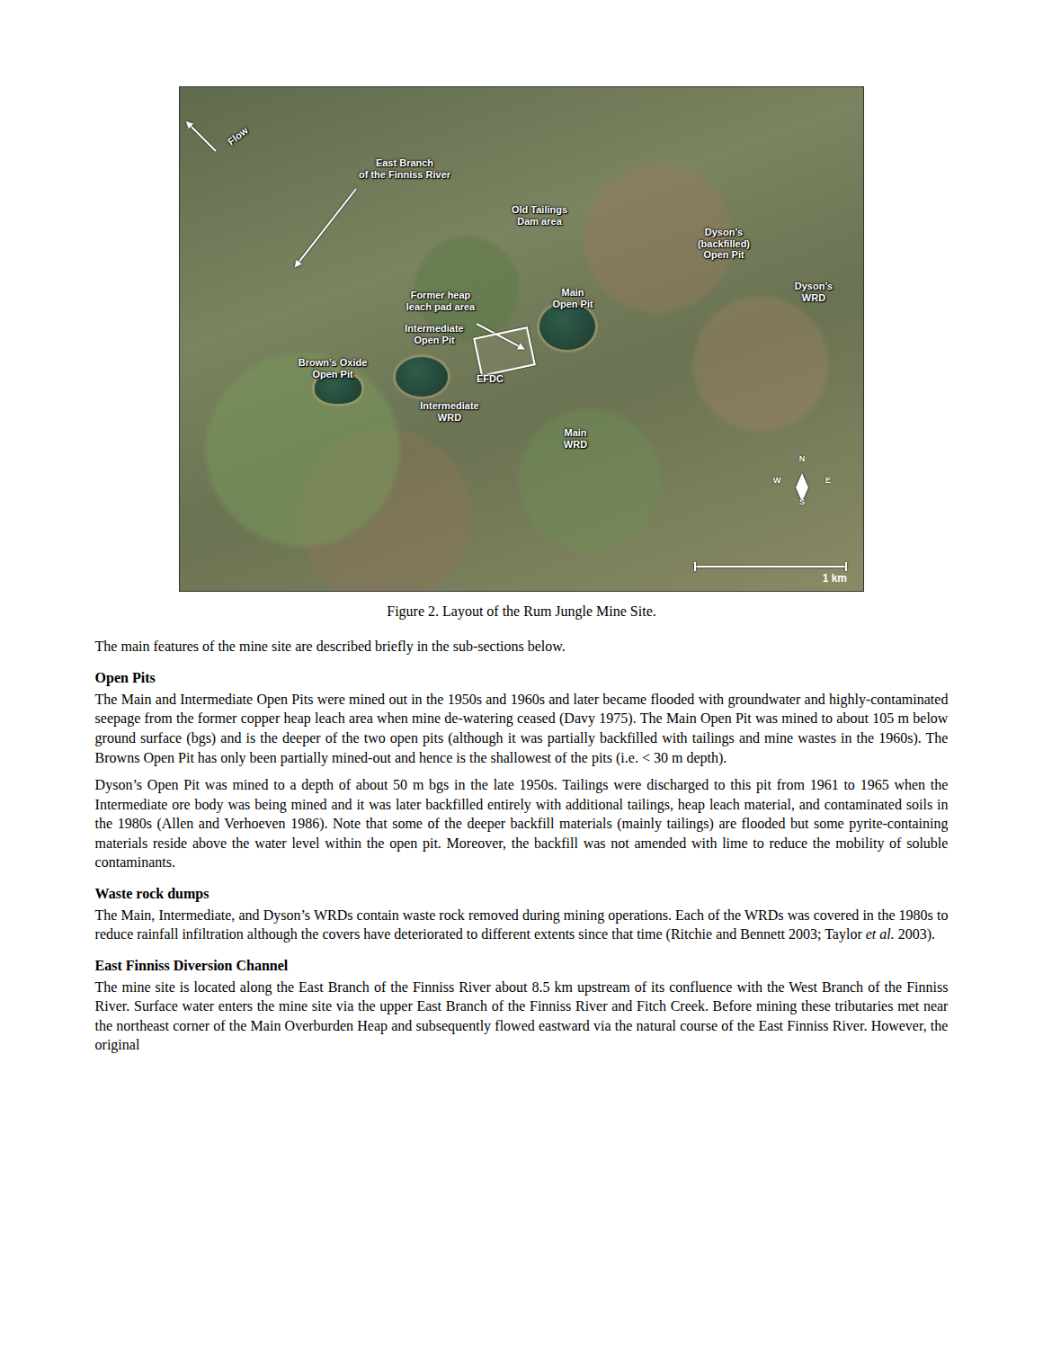Flow
East Branch
of the Finniss River
Old Tailings
Dam area
Dyson’s
(backfilled)
Open Pit
Dyson’s
WRD
Former heap
leach pad area
Main
Open Pit
Intermediate
Open Pit
Brown’s Oxide
Open Pit
EFDC
Intermediate
WRD
Main
WRD
N S E W
1 km
Figure 2. Layout of the Rum Jungle Mine Site.
The main features of the mine site are described briefly in the sub-sections below.
Open Pits
The Main and Intermediate Open Pits were mined out in the 1950s and 1960s and later became flooded with groundwater and highly-contaminated seepage from the former copper heap leach area when mine de-watering ceased (Davy 1975). The Main Open Pit was mined to about 105 m below ground surface (bgs) and is the deeper of the two open pits (although it was partially backfilled with tailings and mine wastes in the 1960s). The Browns Open Pit has only been partially mined-out and hence is the shallowest of the pits (i.e. < 30 m depth).
Dyson’s Open Pit was mined to a depth of about 50 m bgs in the late 1950s. Tailings were discharged to this pit from 1961 to 1965 when the Intermediate ore body was being mined and it was later backfilled entirely with additional tailings, heap leach material, and contaminated soils in the 1980s (Allen and Verhoeven 1986). Note that some of the deeper backfill materials (mainly tailings) are flooded but some pyrite-containing materials reside above the water level within the open pit. Moreover, the backfill was not amended with lime to reduce the mobility of soluble contaminants.
Waste rock dumps
The Main, Intermediate, and Dyson’s WRDs contain waste rock removed during mining operations. Each of the WRDs was covered in the 1980s to reduce rainfall infiltration although the covers have deteriorated to different extents since that time (Ritchie and Bennett 2003; Taylor et al. 2003).
East Finniss Diversion Channel
The mine site is located along the East Branch of the Finniss River about 8.5 km upstream of its confluence with the West Branch of the Finniss River. Surface water enters the mine site via the upper East Branch of the Finniss River and Fitch Creek. Before mining these tributaries met near the northeast corner of the Main Overburden Heap and subsequently flowed eastward via the natural course of the East Finniss River. However, the original